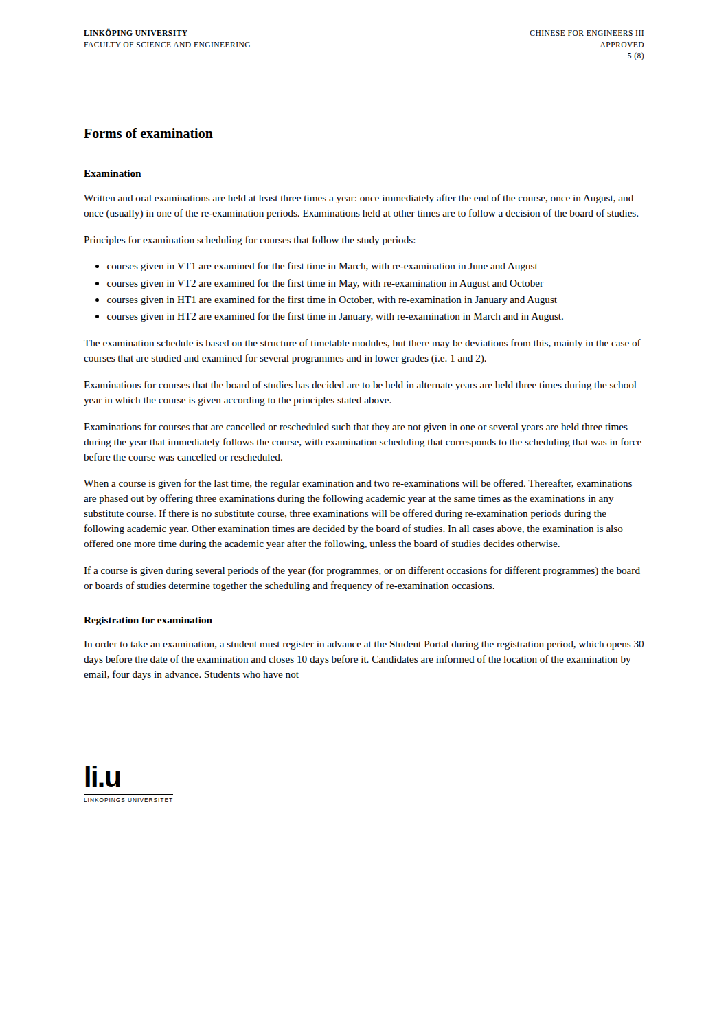Linköping University
Faculty of Science and Engineering
Chinese for Engineers III
Approved
5 (8)
Forms of examination
Examination
Written and oral examinations are held at least three times a year: once immediately after the end of the course, once in August, and once (usually) in one of the re-examination periods. Examinations held at other times are to follow a decision of the board of studies.
Principles for examination scheduling for courses that follow the study periods:
courses given in VT1 are examined for the first time in March, with re-examination in June and August
courses given in VT2 are examined for the first time in May, with re-examination in August and October
courses given in HT1 are examined for the first time in October, with re-examination in January and August
courses given in HT2 are examined for the first time in January, with re-examination in March and in August.
The examination schedule is based on the structure of timetable modules, but there may be deviations from this, mainly in the case of courses that are studied and examined for several programmes and in lower grades (i.e. 1 and 2).
Examinations for courses that the board of studies has decided are to be held in alternate years are held three times during the school year in which the course is given according to the principles stated above.
Examinations for courses that are cancelled or rescheduled such that they are not given in one or several years are held three times during the year that immediately follows the course, with examination scheduling that corresponds to the scheduling that was in force before the course was cancelled or rescheduled.
When a course is given for the last time, the regular examination and two re-examinations will be offered. Thereafter, examinations are phased out by offering three examinations during the following academic year at the same times as the examinations in any substitute course. If there is no substitute course, three examinations will be offered during re-examination periods during the following academic year. Other examination times are decided by the board of studies. In all cases above, the examination is also offered one more time during the academic year after the following, unless the board of studies decides otherwise.
If a course is given during several periods of the year (for programmes, or on different occasions for different programmes) the board or boards of studies determine together the scheduling and frequency of re-examination occasions.
Registration for examination
In order to take an examination, a student must register in advance at the Student Portal during the registration period, which opens 30 days before the date of the examination and closes 10 days before it. Candidates are informed of the location of the examination by email, four days in advance. Students who have not
li.u
Linköpings universitet